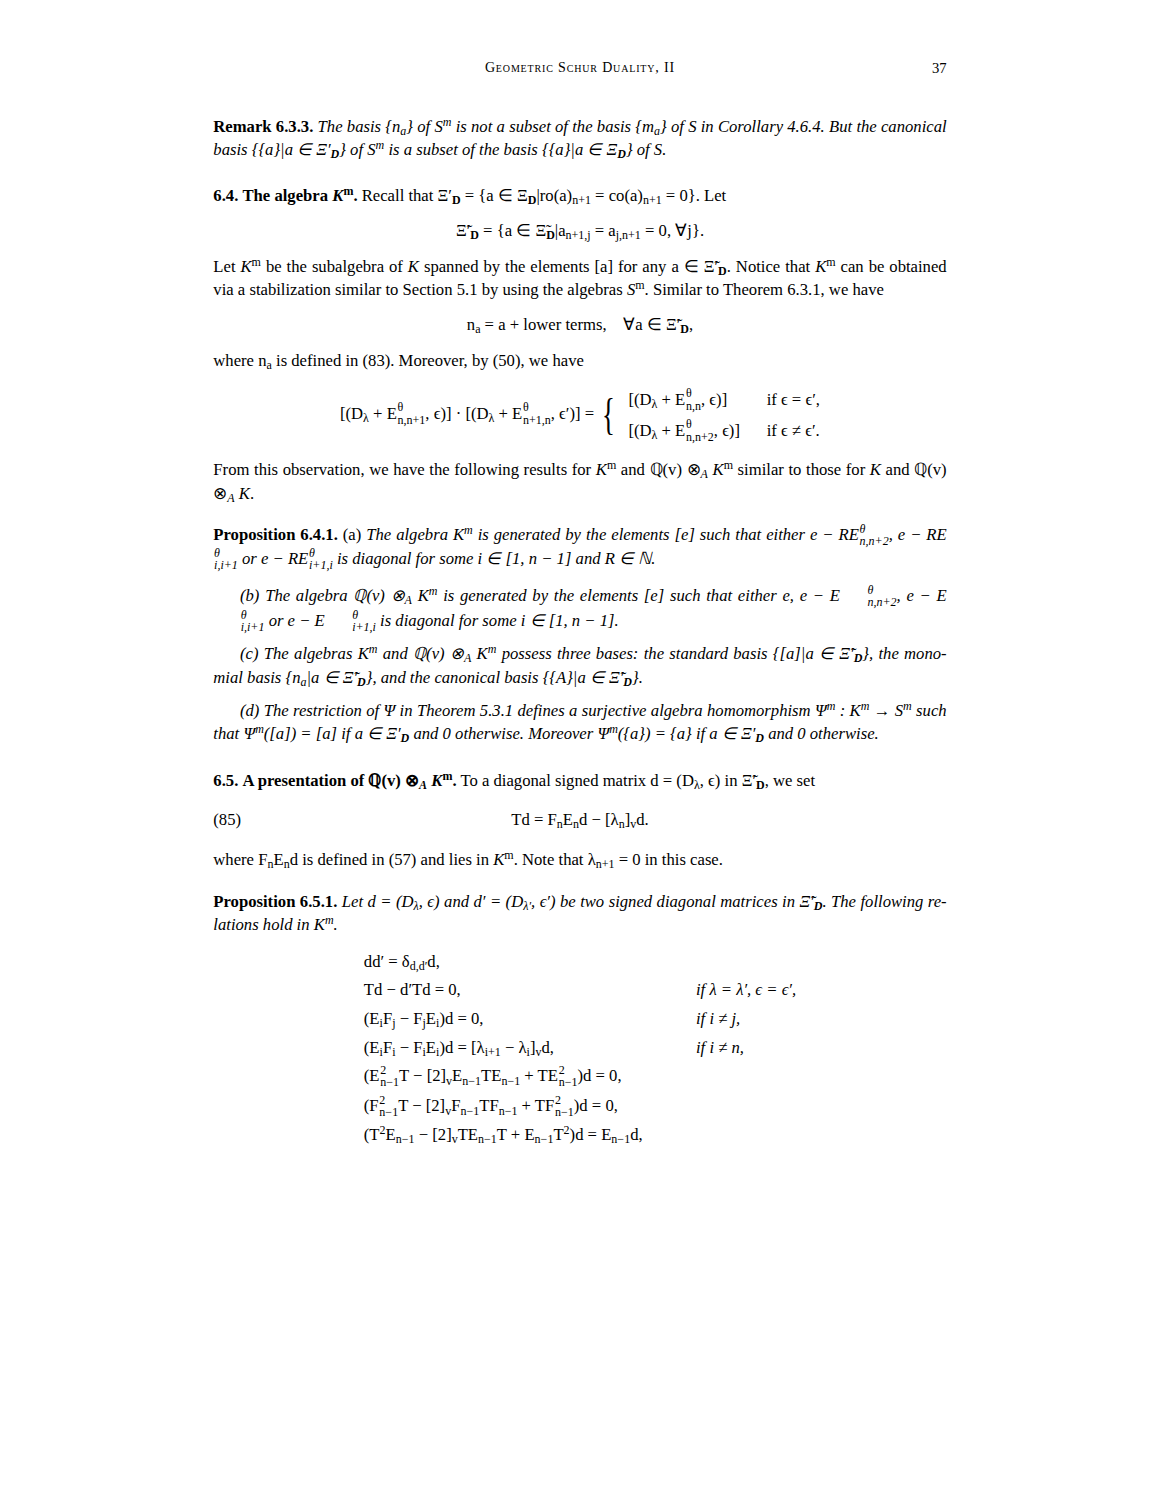Geometric Schur Duality, II 37
Remark 6.3.3. The basis {na} of Sm is not a subset of the basis {ma} of S in Corollary 4.6.4. But the canonical basis {{a}|a ∈ Ξ′D} of Sm is a subset of the basis {{a}|a ∈ ΞD} of S.
6.4. The algebra Km. Recall that Ξ′D = {a ∈ ΞD|ro(a)n+1 = co(a)n+1 = 0}. Let
Ξ̃′D = {a ∈ Ξ̃D|an+1,j = aj,n+1 = 0, ∀j}.
Let Km be the subalgebra of K spanned by the elements [a] for any a ∈ Ξ̃′D. Notice that Km can be obtained via a stabilization similar to Section 5.1 by using the algebras Sm. Similar to Theorem 6.3.1, we have
na = a + lower terms, ∀a ∈ Ξ̃′D,
where na is defined in (83). Moreover, by (50), we have
[(Dλ + Eθn,n+1, ϵ)] · [(Dλ + Eθn+1,n, ϵ′)] = { [(Dλ + Eθn,n, ϵ)] if ϵ = ϵ′, [(Dλ + Eθn,n+2, ϵ)] if ϵ ≠ ϵ′.
From this observation, we have the following results for Km and ℚ(v) ⊗A Km similar to those for K and ℚ(v) ⊗A K.
Proposition 6.4.1. (a) The algebra Km is generated by the elements [e] such that either e − REθn,n+2, e − REθi,i+1 or e − REθi+1,i is diagonal for some i ∈ [1, n − 1] and R ∈ ℕ.
(b) The algebra ℚ(v) ⊗A Km is generated by the elements [e] such that either e, e − Eθn,n+2, e − Eθi,i+1 or e − Eθi+1,i is diagonal for some i ∈ [1, n − 1].
(c) The algebras Km and ℚ(v) ⊗A Km possess three bases: the standard basis {[a]|a ∈ Ξ̃′D}, the monomial basis {na|a ∈ Ξ̃′D}, and the canonical basis {{A}|a ∈ Ξ̃′D}.
(d) The restriction of Ψ in Theorem 5.3.1 defines a surjective algebra homomorphism Ψm : Km → Sm such that Ψm([a]) = [a] if a ∈ Ξ′D and 0 otherwise. Moreover Ψm({a}) = {a} if a ∈ Ξ′D and 0 otherwise.
6.5. A presentation of ℚ(v) ⊗A Km. To a diagonal signed matrix d = (Dλ, ϵ) in Ξ̃′D, we set
(85) Td = FnEnd − [λn]vd.
where FnEnd is defined in (57) and lies in Km. Note that λn+1 = 0 in this case.
Proposition 6.5.1. Let d = (Dλ, ϵ) and d′ = (Dλ′, ϵ′) be two signed diagonal matrices in Ξ̃′D. The following relations hold in Km.
dd′ = δd,d′d, Td − d′Td = 0, if λ = λ′, ϵ = ϵ′, (EiFj − FjEi)d = 0, if i ≠ j, (EiFi − FiEi)d = [λi+1 − λi]vd, if i ≠ n, (E2 n−1 T − [2]vEn−1TEn−1 + TE2 n−1)d = 0, (F2 n−1 T − [2]vFn−1TFn−1 + TF2 n−1)d = 0, (T2En−1 − [2]vTEn−1T + En−1T2)d = En−1d,